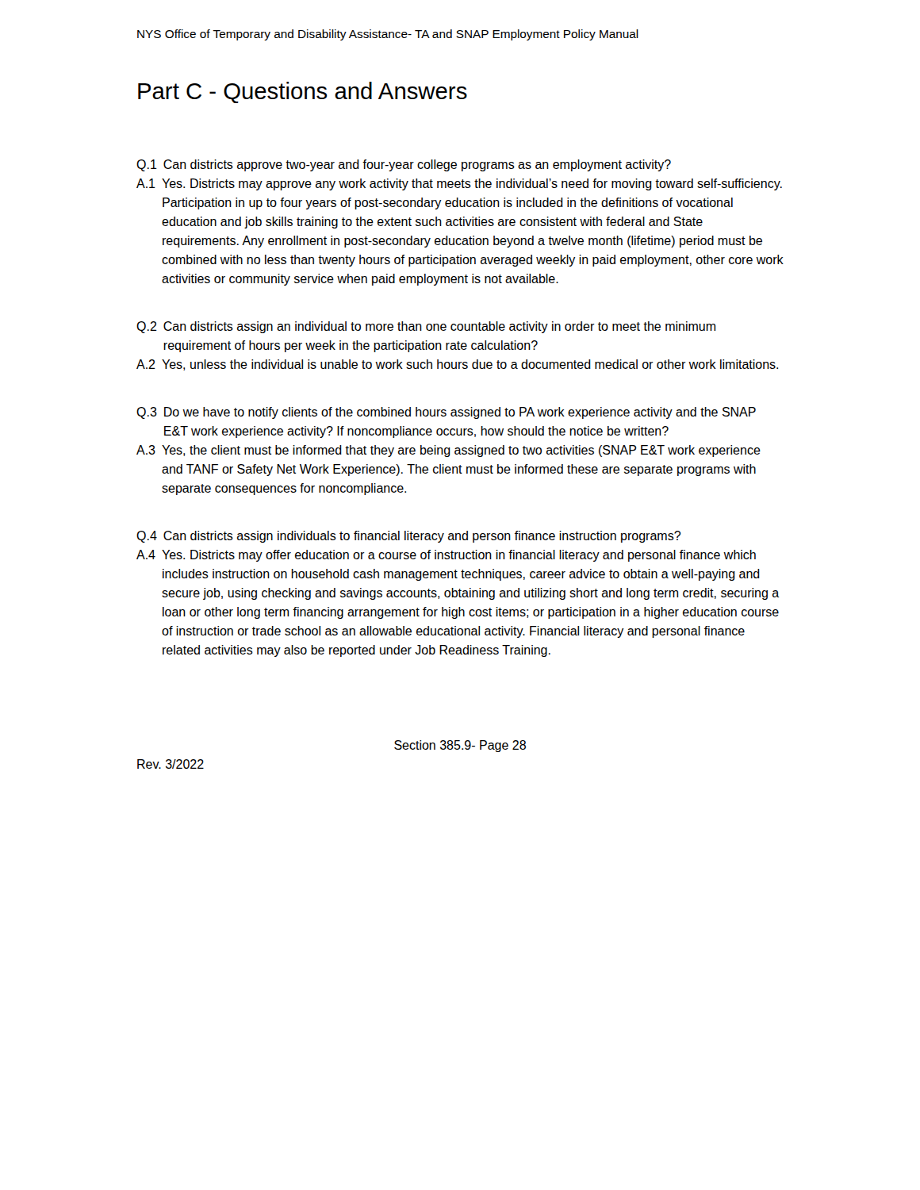NYS Office of Temporary and Disability Assistance- TA and SNAP Employment Policy Manual
Part C - Questions and Answers
Q.1 Can districts approve two-year and four-year college programs as an employment activity?
A.1 Yes. Districts may approve any work activity that meets the individual’s need for moving toward self-sufficiency. Participation in up to four years of post-secondary education is included in the definitions of vocational education and job skills training to the extent such activities are consistent with federal and State requirements. Any enrollment in post-secondary education beyond a twelve month (lifetime) period must be combined with no less than twenty hours of participation averaged weekly in paid employment, other core work activities or community service when paid employment is not available.
Q.2 Can districts assign an individual to more than one countable activity in order to meet the minimum requirement of hours per week in the participation rate calculation?
A.2 Yes, unless the individual is unable to work such hours due to a documented medical or other work limitations.
Q.3 Do we have to notify clients of the combined hours assigned to PA work experience activity and the SNAP E&T work experience activity? If noncompliance occurs, how should the notice be written?
A.3 Yes, the client must be informed that they are being assigned to two activities (SNAP E&T work experience and TANF or Safety Net Work Experience). The client must be informed these are separate programs with separate consequences for noncompliance.
Q.4 Can districts assign individuals to financial literacy and person finance instruction programs?
A.4 Yes. Districts may offer education or a course of instruction in financial literacy and personal finance which includes instruction on household cash management techniques, career advice to obtain a well-paying and secure job, using checking and savings accounts, obtaining and utilizing short and long term credit, securing a loan or other long term financing arrangement for high cost items; or participation in a higher education course of instruction or trade school as an allowable educational activity. Financial literacy and personal finance related activities may also be reported under Job Readiness Training.
Section 385.9- Page 28
Rev. 3/2022